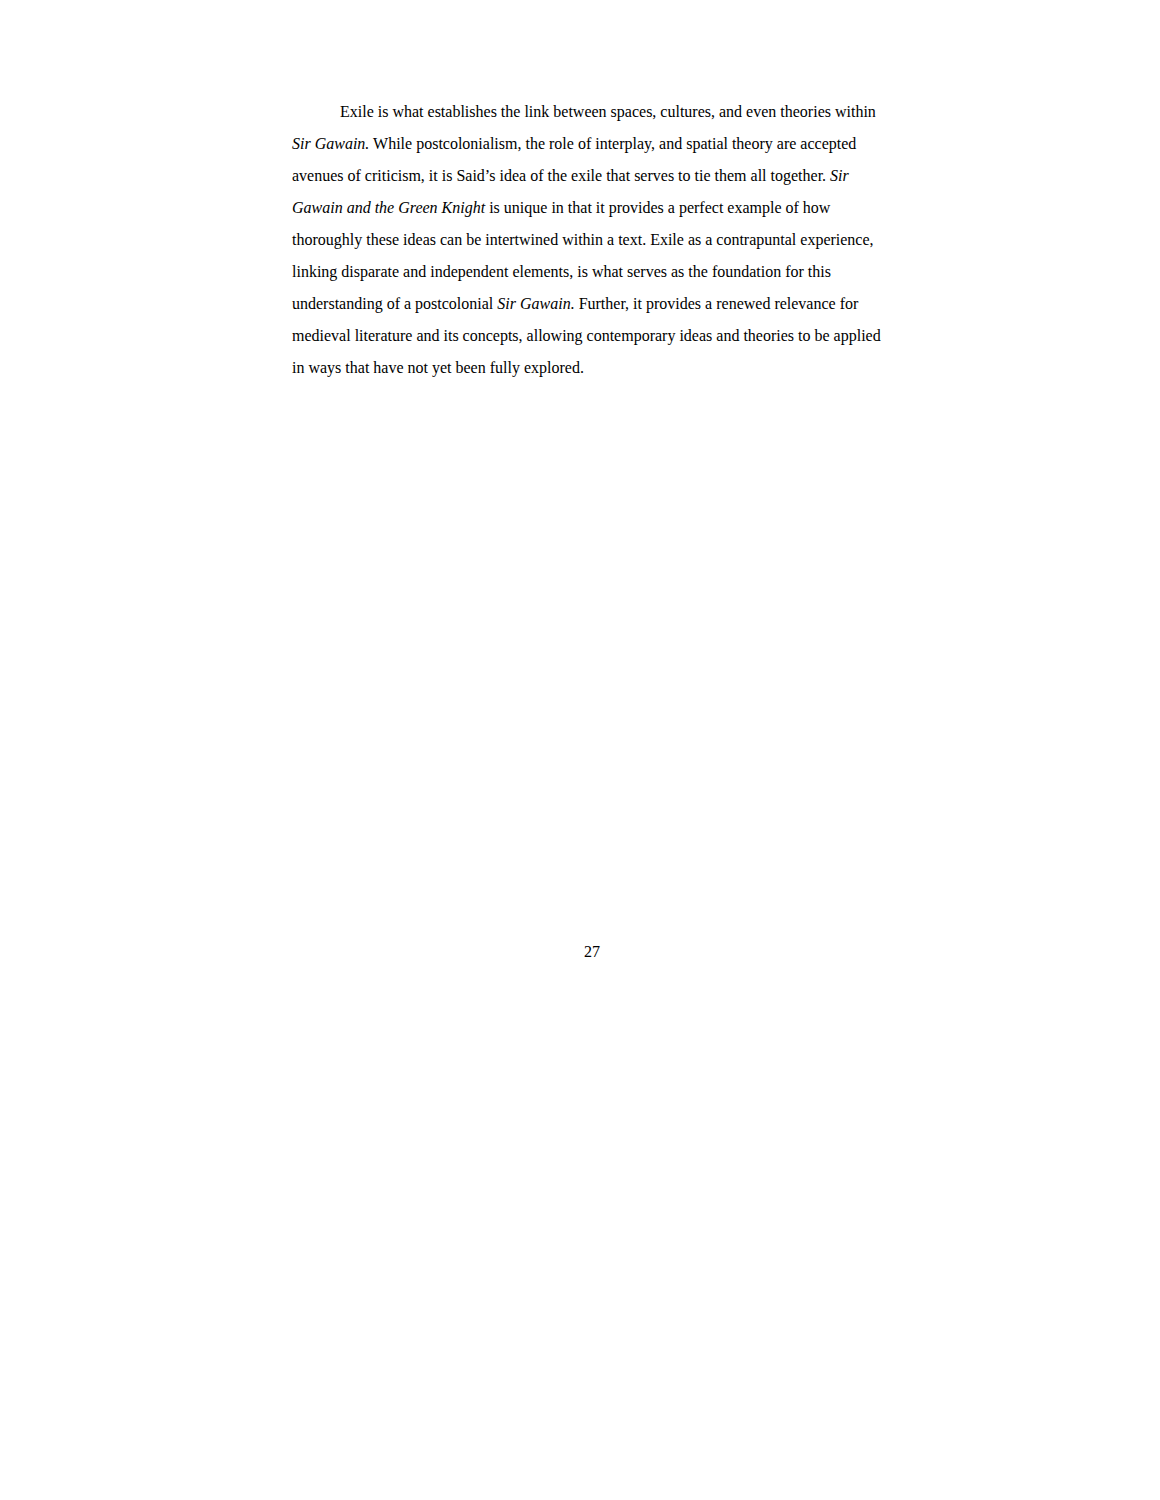Exile is what establishes the link between spaces, cultures, and even theories within Sir Gawain. While postcolonialism, the role of interplay, and spatial theory are accepted avenues of criticism, it is Said’s idea of the exile that serves to tie them all together. Sir Gawain and the Green Knight is unique in that it provides a perfect example of how thoroughly these ideas can be intertwined within a text. Exile as a contrapuntal experience, linking disparate and independent elements, is what serves as the foundation for this understanding of a postcolonial Sir Gawain. Further, it provides a renewed relevance for medieval literature and its concepts, allowing contemporary ideas and theories to be applied in ways that have not yet been fully explored.
27